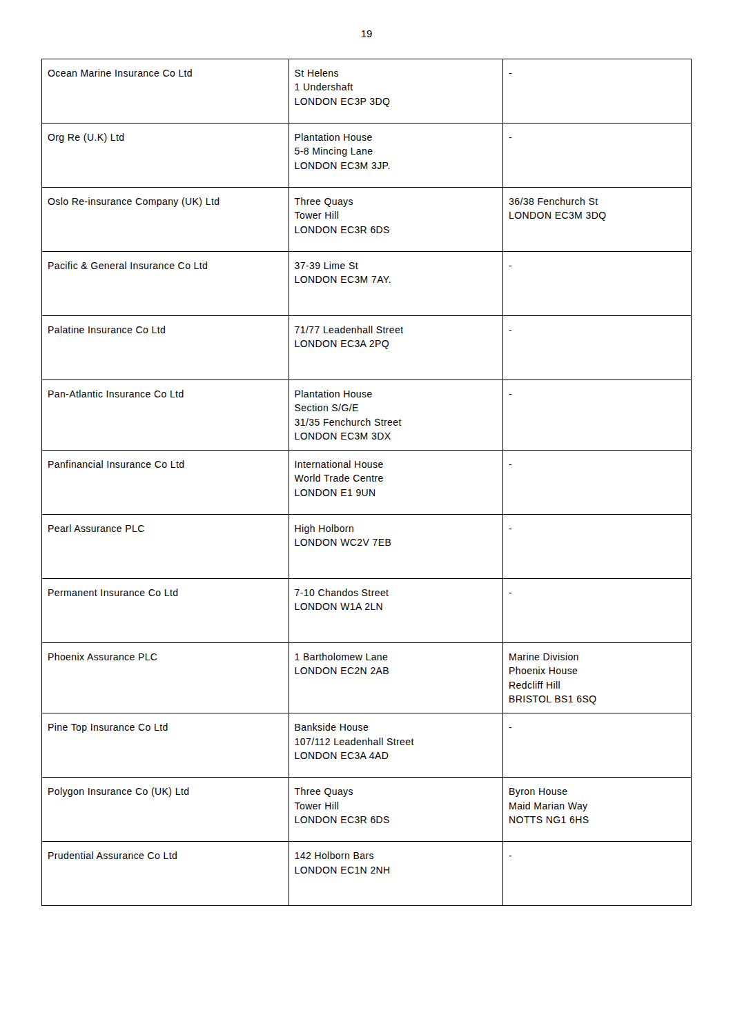19
| Ocean Marine Insurance Co Ltd | St Helens 1 Undershaft LONDON EC3P 3DQ | - |
| Org Re (U.K) Ltd | Plantation House 5-8 Mincing Lane LONDON EC3M 3JP. | - |
| Oslo Re-insurance Company (UK) Ltd | Three Quays Tower Hill LONDON EC3R 6DS | 36/38 Fenchurch St LONDON EC3M 3DQ |
| Pacific & General Insurance Co Ltd | 37-39 Lime St LONDON EC3M 7AY. | - |
| Palatine Insurance Co Ltd | 71/77 Leadenhall Street LONDON EC3A 2PQ | - |
| Pan-Atlantic Insurance Co Ltd | Plantation House Section S/G/E 31/35 Fenchurch Street LONDON EC3M 3DX | - |
| Panfinancial Insurance Co Ltd | International House World Trade Centre LONDON E1 9UN | - |
| Pearl Assurance PLC | High Holborn LONDON WC2V 7EB | - |
| Permanent Insurance Co Ltd | 7-10 Chandos Street LONDON W1A 2LN | - |
| Phoenix Assurance PLC | 1 Bartholomew Lane LONDON EC2N 2AB | Marine Division Phoenix House Redcliff Hill BRISTOL BS1 6SQ |
| Pine Top Insurance Co Ltd | Bankside House 107/112 Leadenhall Street LONDON EC3A 4AD | - |
| Polygon Insurance Co (UK) Ltd | Three Quays Tower Hill LONDON EC3R 6DS | Byron House Maid Marian Way NOTTS NG1 6HS |
| Prudential Assurance Co Ltd | 142 Holborn Bars LONDON EC1N 2NH | - |